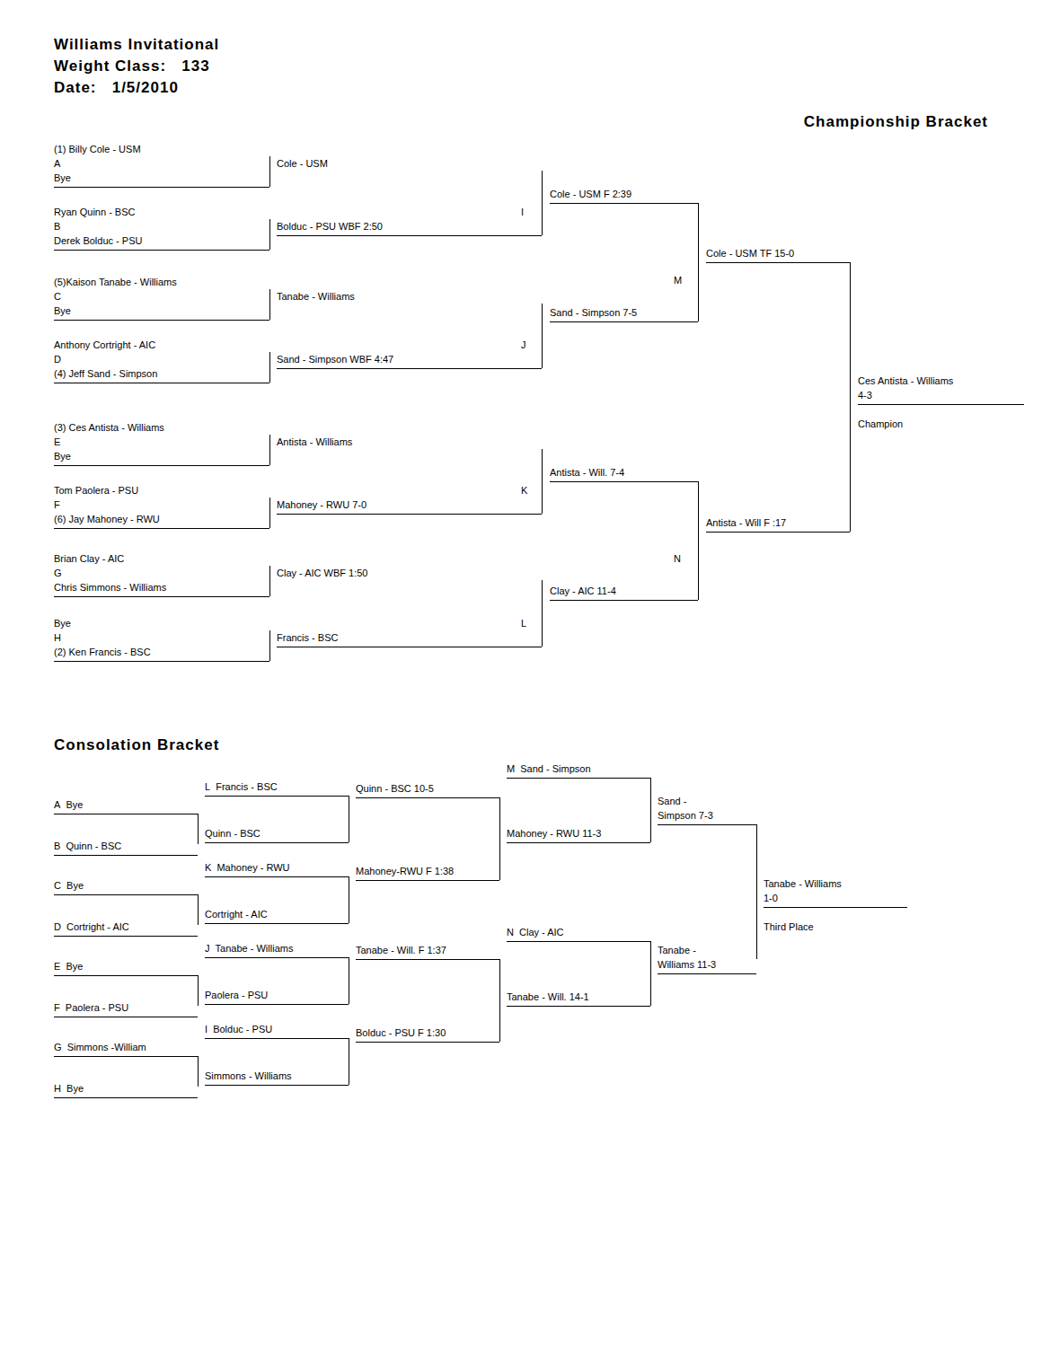Williams Invitational
Weight Class: 133
Date: 1/5/2010
Championship Bracket
(1) Billy Cole - USM
A
Bye
Ryan Quinn - BSC
B
Derek Bolduc - PSU
(5)Kaison Tanabe - Williams
C
Bye
Anthony Cortright - AIC
D
(4) Jeff Sand - Simpson
(3) Ces Antista - Williams
E
Bye
Tom Paolera - PSU
F
(6) Jay Mahoney - RWU
Brian Clay - AIC
G
Chris Simmons - Williams
Bye
H
(2) Ken Francis - BSC
Cole - USM
I
Bolduc - PSU WBF 2:50
Tanabe - Williams
J
Sand - Simpson WBF 4:47
Antista - Williams
K
Mahoney - RWU 7-0
Clay - AIC WBF 1:50
L
Francis - BSC
Cole - USM F 2:39
Sand - Simpson 7-5
M
Antista - Will. 7-4
Clay - AIC 11-4
N
Cole - USM TF 15-0
Antista - Will F :17
Ces Antista - Williams
4-3
Champion
Consolation Bracket
A Bye
B Quinn - BSC
C Bye
D Cortright - AIC
E Bye
F Paolera - PSU
G Simmons -William
H Bye
L Francis - BSC
Quinn - BSC
K Mahoney - RWU
Cortright - AIC
J Tanabe - Williams
Paolera - PSU
I Bolduc - PSU
Simmons - Williams
Quinn - BSC 10-5
Mahoney-RWU F 1:38
Tanabe - Will. F 1:37
Bolduc - PSU F 1:30
M Sand - Simpson
Mahoney - RWU 11-3
N Clay - AIC
Tanabe - Will. 14-1
Sand -
Simpson 7-3
Tanabe -
Williams 11-3
Tanabe - Williams
1-0
Third Place